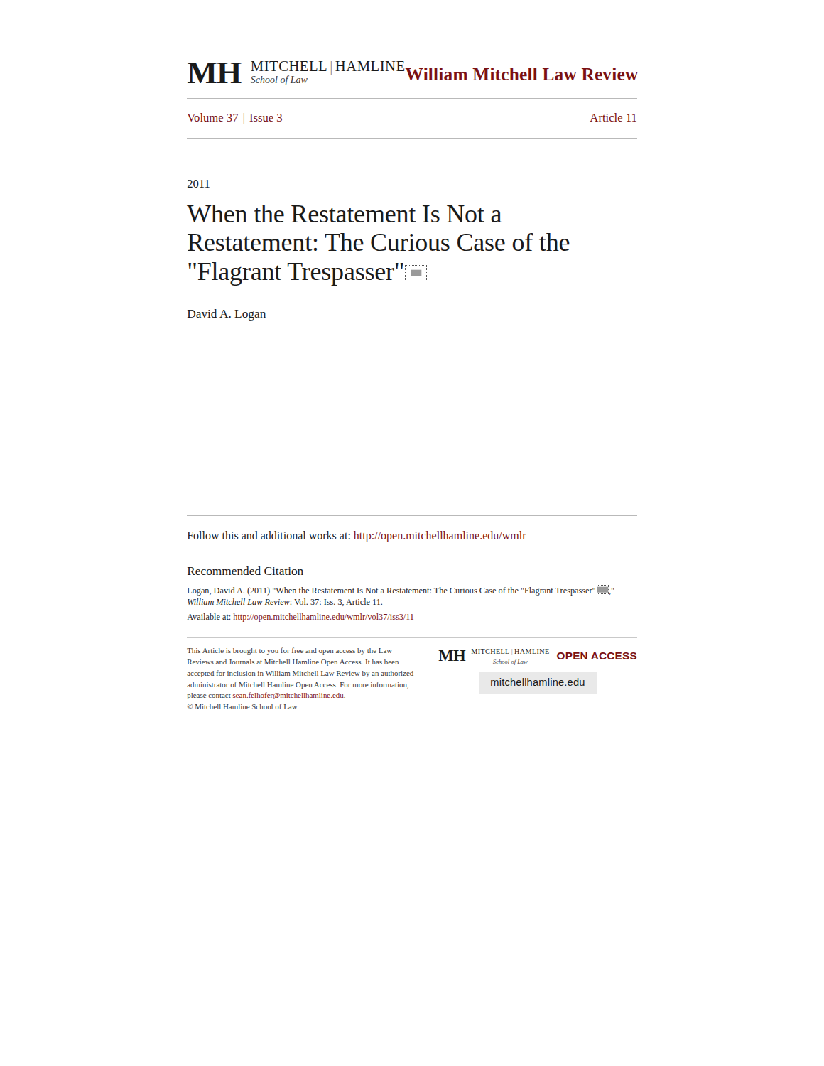MH
MITCHELL|HAMLINE
School of Law
William Mitchell Law Review
Volume 37|Issue 3
Article 11
2011
When the Restatement Is Not a Restatement: The Curious Case of the "Flagrant Trespasser"
David A. Logan
Follow this and additional works at: http://open.mitchellhamline.edu/wmlr
Recommended Citation
Logan, David A. (2011) "When the Restatement Is Not a Restatement: The Curious Case of the "Flagrant Trespasser" ," William Mitchell Law Review: Vol. 37: Iss. 3, Article 11.
Available at: http://open.mitchellhamline.edu/wmlr/vol37/iss3/11
This Article is brought to you for free and open access by the Law Reviews and Journals at Mitchell Hamline Open Access. It has been accepted for inclusion in William Mitchell Law Review by an authorized administrator of Mitchell Hamline Open Access. For more information, please contact sean.felhofer@mitchellhamline.edu.
© Mitchell Hamline School of Law
MH
MITCHELL|HAMLINE
School of Law
OPEN ACCESS
mitchellhamline.edu